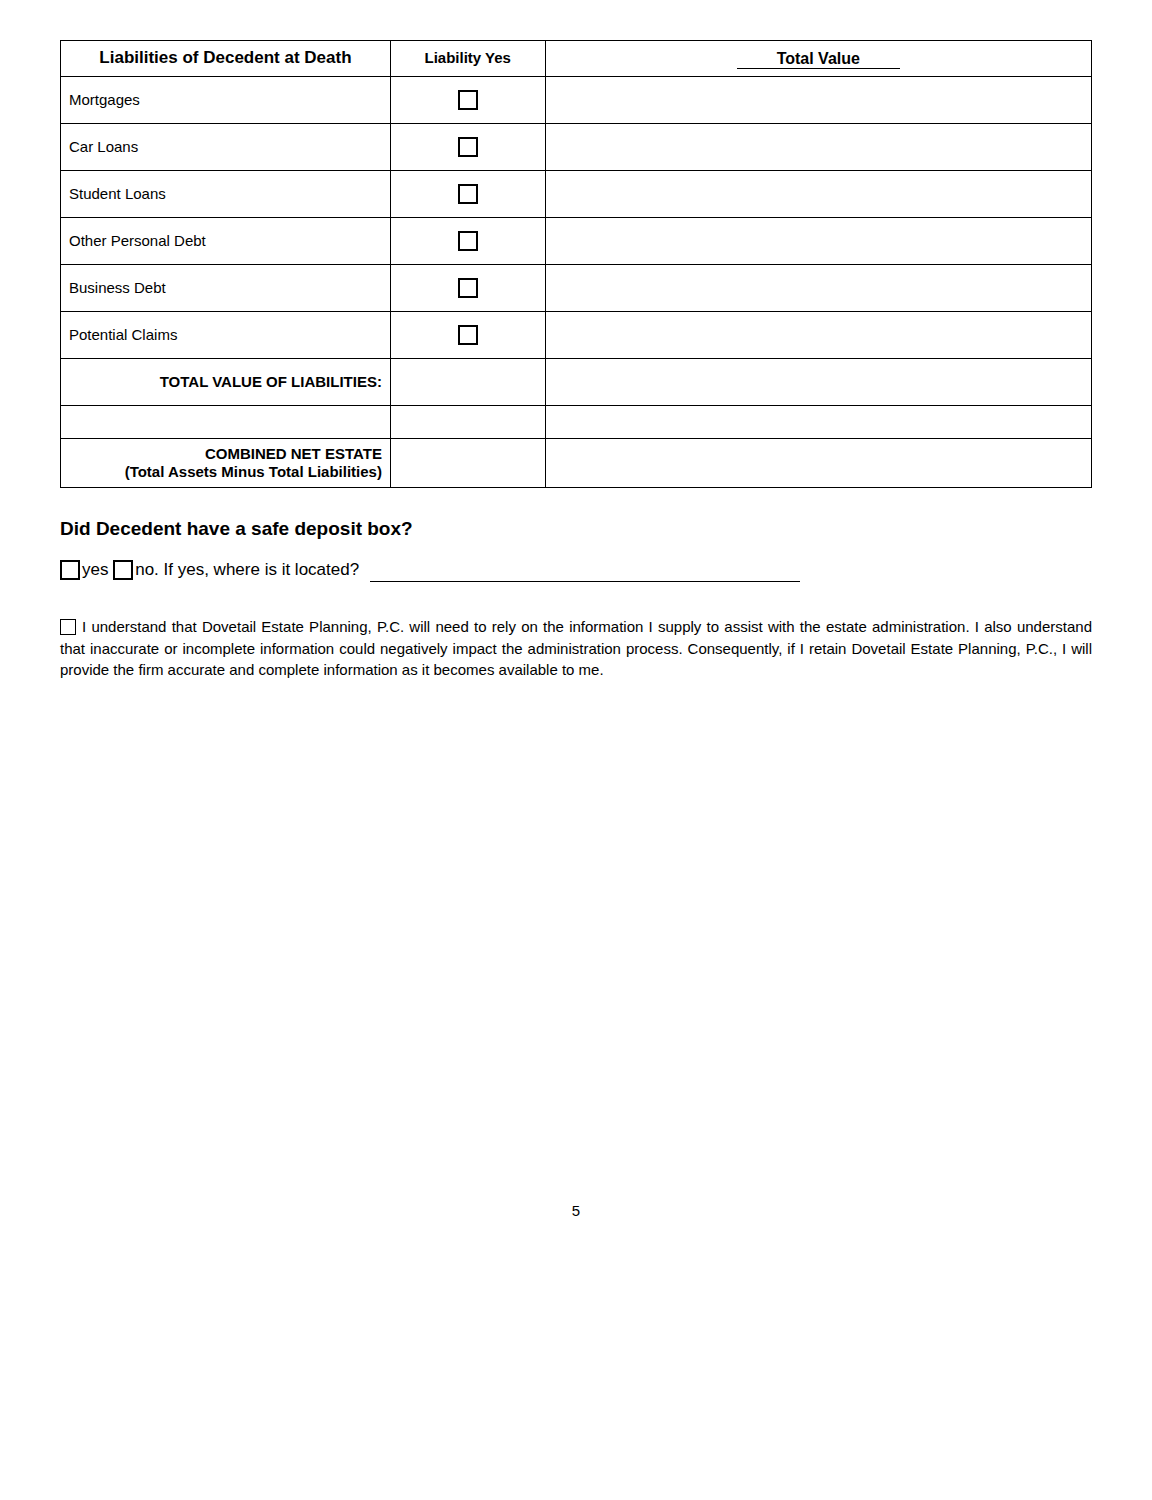| Liabilities of Decedent at Death | Liability Yes | Total Value |
| --- | --- | --- |
| Mortgages | | |
| Car Loans | | |
| Student Loans | | |
| Other Personal Debt | | |
| Business Debt | | |
| Potential Claims | | |
| TOTAL VALUE OF LIABILITIES: | | |
| COMBINED NET ESTATE (Total Assets Minus Total Liabilities) | | |
Did Decedent have a safe deposit box?
yes no. If yes, where is it located?
I understand that Dovetail Estate Planning, P.C. will need to rely on the information I supply to assist with the estate administration. I also understand that inaccurate or incomplete information could negatively impact the administration process. Consequently, if I retain Dovetail Estate Planning, P.C., I will provide the firm accurate and complete information as it becomes available to me.
5